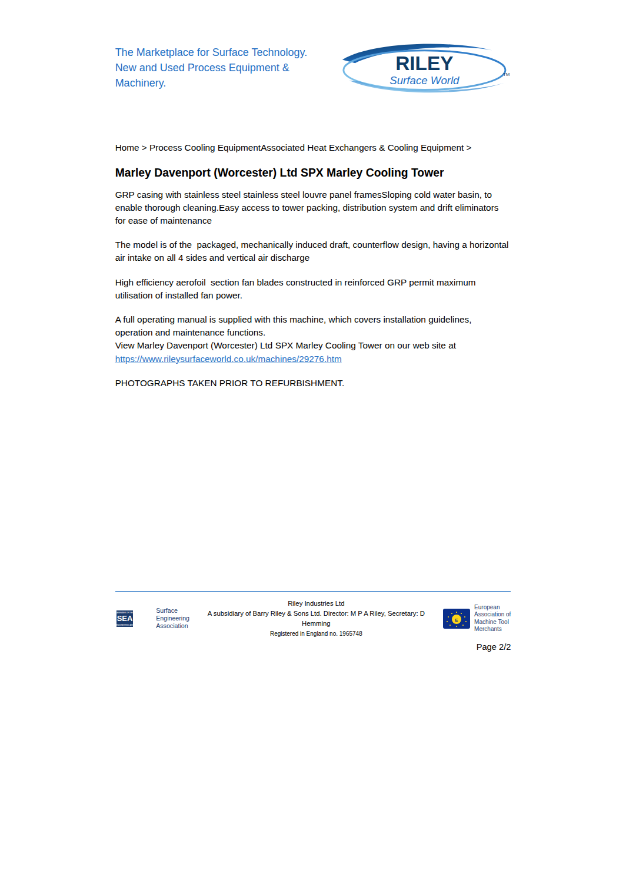The Marketplace for Surface Technology.
New and Used Process Equipment & Machinery.
RILEY Surface World TM
Home > Process Cooling EquipmentAssociated Heat Exchangers & Cooling Equipment >
Marley Davenport (Worcester) Ltd SPX Marley Cooling Tower
GRP casing with stainless steel stainless steel louvre panel framesSloping cold water basin, to enable thorough cleaning.Easy access to tower packing, distribution system and drift eliminators for ease of maintenance
The model is of the packaged, mechanically induced draft, counterflow design, having a horizontal air intake on all 4 sides and vertical air discharge
High efficiency aerofoil section fan blades constructed in reinforced GRP permit maximum utilisation of installed fan power.
A full operating manual is supplied with this machine, which covers installation guidelines, operation and maintenance functions.
View Marley Davenport (Worcester) Ltd SPX Marley Cooling Tower on our web site at
https://www.rileysurfaceworld.co.uk/machines/29276.htm
PHOTOGRAPHS TAKEN PRIOR TO REFURBISHMENT.
SEA SURFACE ENGINEERING ASSOCIATION A MEMBER OF THE
Surface
Engineering
Association
Riley Industries Ltd
A subsidiary of Barry Riley & Sons Ltd. Director: M P A Riley, Secretary: D Hemming
Registered in England no. 1965748
E
European
Association of
Machine Tool
Merchants
Page 2/2